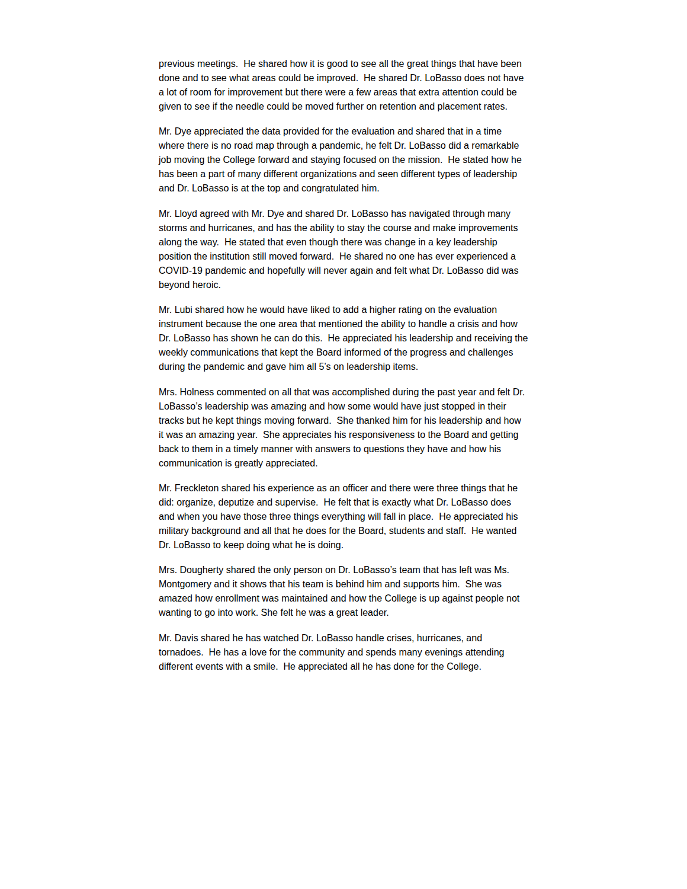previous meetings. He shared how it is good to see all the great things that have been done and to see what areas could be improved. He shared Dr. LoBasso does not have a lot of room for improvement but there were a few areas that extra attention could be given to see if the needle could be moved further on retention and placement rates.
Mr. Dye appreciated the data provided for the evaluation and shared that in a time where there is no road map through a pandemic, he felt Dr. LoBasso did a remarkable job moving the College forward and staying focused on the mission. He stated how he has been a part of many different organizations and seen different types of leadership and Dr. LoBasso is at the top and congratulated him.
Mr. Lloyd agreed with Mr. Dye and shared Dr. LoBasso has navigated through many storms and hurricanes, and has the ability to stay the course and make improvements along the way. He stated that even though there was change in a key leadership position the institution still moved forward. He shared no one has ever experienced a COVID-19 pandemic and hopefully will never again and felt what Dr. LoBasso did was beyond heroic.
Mr. Lubi shared how he would have liked to add a higher rating on the evaluation instrument because the one area that mentioned the ability to handle a crisis and how Dr. LoBasso has shown he can do this. He appreciated his leadership and receiving the weekly communications that kept the Board informed of the progress and challenges during the pandemic and gave him all 5’s on leadership items.
Mrs. Holness commented on all that was accomplished during the past year and felt Dr. LoBasso’s leadership was amazing and how some would have just stopped in their tracks but he kept things moving forward. She thanked him for his leadership and how it was an amazing year. She appreciates his responsiveness to the Board and getting back to them in a timely manner with answers to questions they have and how his communication is greatly appreciated.
Mr. Freckleton shared his experience as an officer and there were three things that he did: organize, deputize and supervise. He felt that is exactly what Dr. LoBasso does and when you have those three things everything will fall in place. He appreciated his military background and all that he does for the Board, students and staff. He wanted Dr. LoBasso to keep doing what he is doing.
Mrs. Dougherty shared the only person on Dr. LoBasso’s team that has left was Ms. Montgomery and it shows that his team is behind him and supports him. She was amazed how enrollment was maintained and how the College is up against people not wanting to go into work. She felt he was a great leader.
Mr. Davis shared he has watched Dr. LoBasso handle crises, hurricanes, and tornadoes. He has a love for the community and spends many evenings attending different events with a smile. He appreciated all he has done for the College.